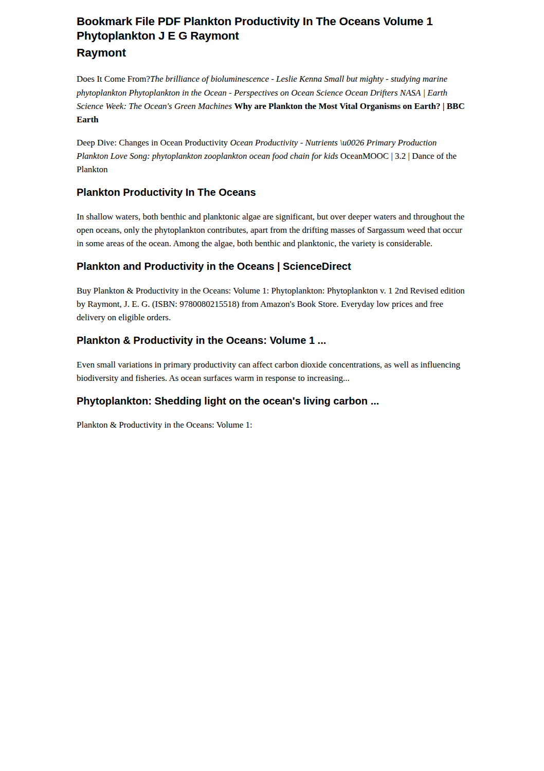Bookmark File PDF Plankton Productivity In The Oceans Volume 1 Phytoplankton J E G Raymont
Raymont
Does It Come From?The brilliance of bioluminescence - Leslie Kenna Small but mighty - studying marine phytoplankton Phytoplankton in the Ocean - Perspectives on Ocean Science Ocean Drifters NASA | Earth Science Week: The Ocean's Green Machines Why are Plankton the Most Vital Organisms on Earth? | BBC Earth
Deep Dive: Changes in Ocean Productivity Ocean Productivity - Nutrients \u0026 Primary Production Plankton Love Song: phytoplankton zooplankton ocean food chain for kids OceanMOOC | 3.2 | Dance of the Plankton
Plankton Productivity In The Oceans
In shallow waters, both benthic and planktonic algae are significant, but over deeper waters and throughout the open oceans, only the phytoplankton contributes, apart from the drifting masses of Sargassum weed that occur in some areas of the ocean. Among the algae, both benthic and planktonic, the variety is considerable.
Plankton and Productivity in the Oceans | ScienceDirect
Buy Plankton & Productivity in the Oceans: Volume 1: Phytoplankton: Phytoplankton v. 1 2nd Revised edition by Raymont, J. E. G. (ISBN: 9780080215518) from Amazon's Book Store. Everyday low prices and free delivery on eligible orders.
Plankton & Productivity in the Oceans: Volume 1 ...
Even small variations in primary productivity can affect carbon dioxide concentrations, as well as influencing biodiversity and fisheries. As ocean surfaces warm in response to increasing...
Phytoplankton: Shedding light on the ocean's living carbon ...
Plankton & Productivity in the Oceans: Volume 1: